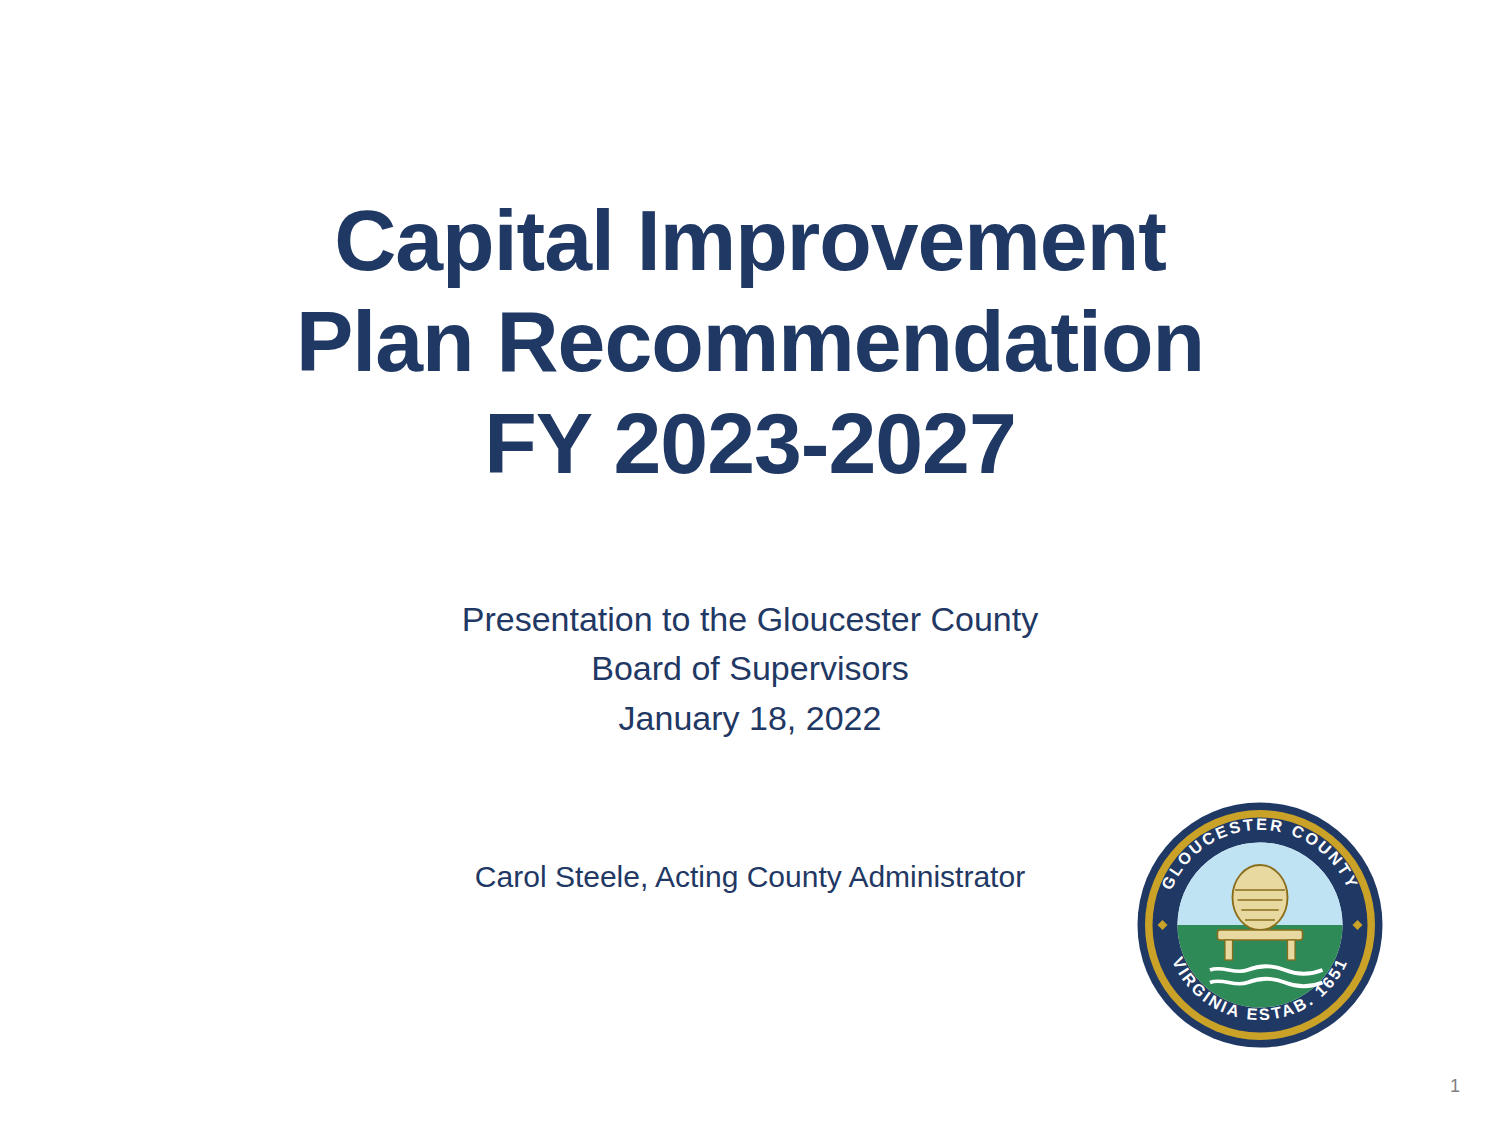Capital Improvement
Plan Recommendation
FY 2023-2027
Presentation to the Gloucester County
Board of Supervisors
January 18, 2022
Carol Steele, Acting County Administrator
GLOUCESTER COUNTY VIRGINIA ESTAB. 1651
1